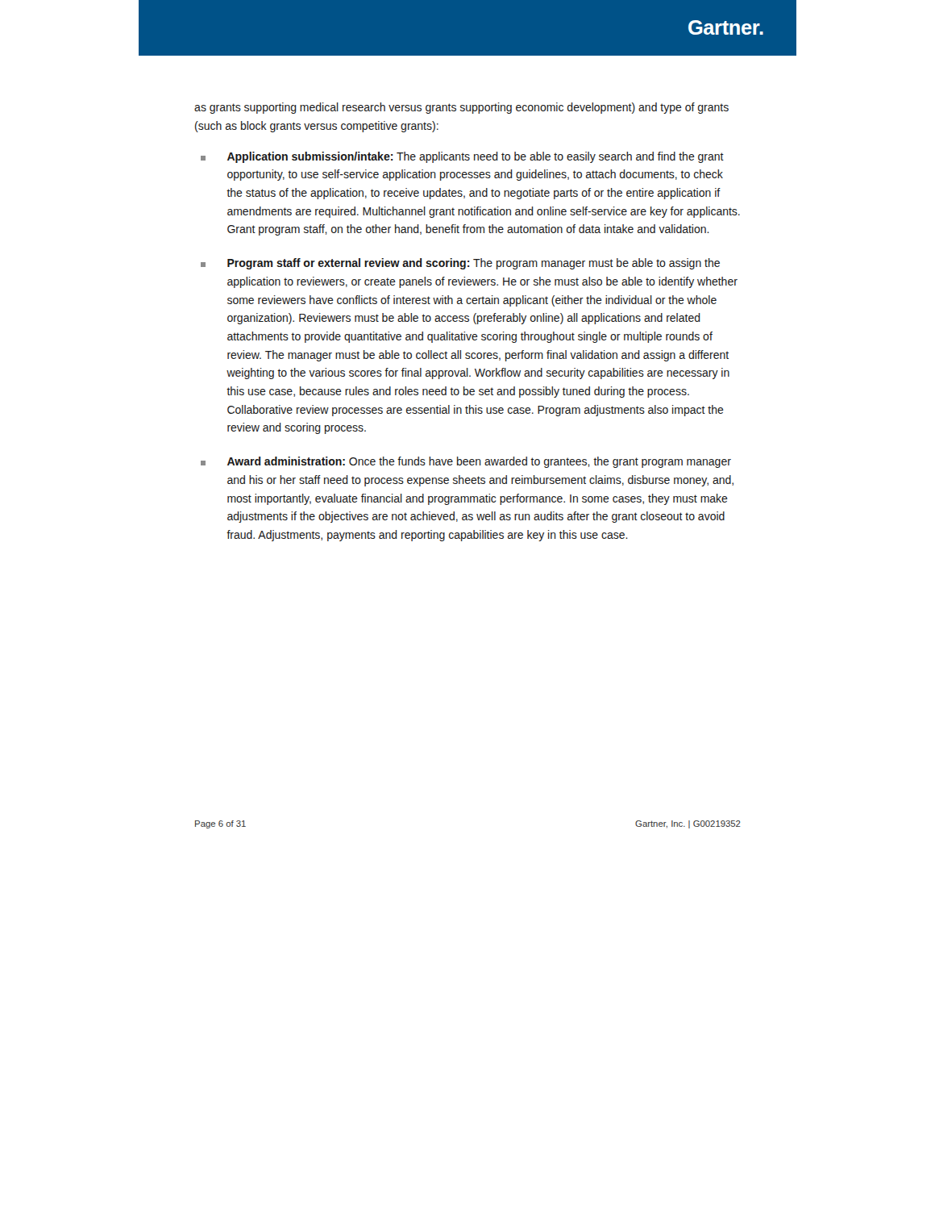Gartner.
as grants supporting medical research versus grants supporting economic development) and type of grants (such as block grants versus competitive grants):
Application submission/intake: The applicants need to be able to easily search and find the grant opportunity, to use self-service application processes and guidelines, to attach documents, to check the status of the application, to receive updates, and to negotiate parts of or the entire application if amendments are required. Multichannel grant notification and online self-service are key for applicants. Grant program staff, on the other hand, benefit from the automation of data intake and validation.
Program staff or external review and scoring: The program manager must be able to assign the application to reviewers, or create panels of reviewers. He or she must also be able to identify whether some reviewers have conflicts of interest with a certain applicant (either the individual or the whole organization). Reviewers must be able to access (preferably online) all applications and related attachments to provide quantitative and qualitative scoring throughout single or multiple rounds of review. The manager must be able to collect all scores, perform final validation and assign a different weighting to the various scores for final approval. Workflow and security capabilities are necessary in this use case, because rules and roles need to be set and possibly tuned during the process. Collaborative review processes are essential in this use case. Program adjustments also impact the review and scoring process.
Award administration: Once the funds have been awarded to grantees, the grant program manager and his or her staff need to process expense sheets and reimbursement claims, disburse money, and, most importantly, evaluate financial and programmatic performance. In some cases, they must make adjustments if the objectives are not achieved, as well as run audits after the grant closeout to avoid fraud. Adjustments, payments and reporting capabilities are key in this use case.
Page 6 of 31
Gartner, Inc. | G00219352